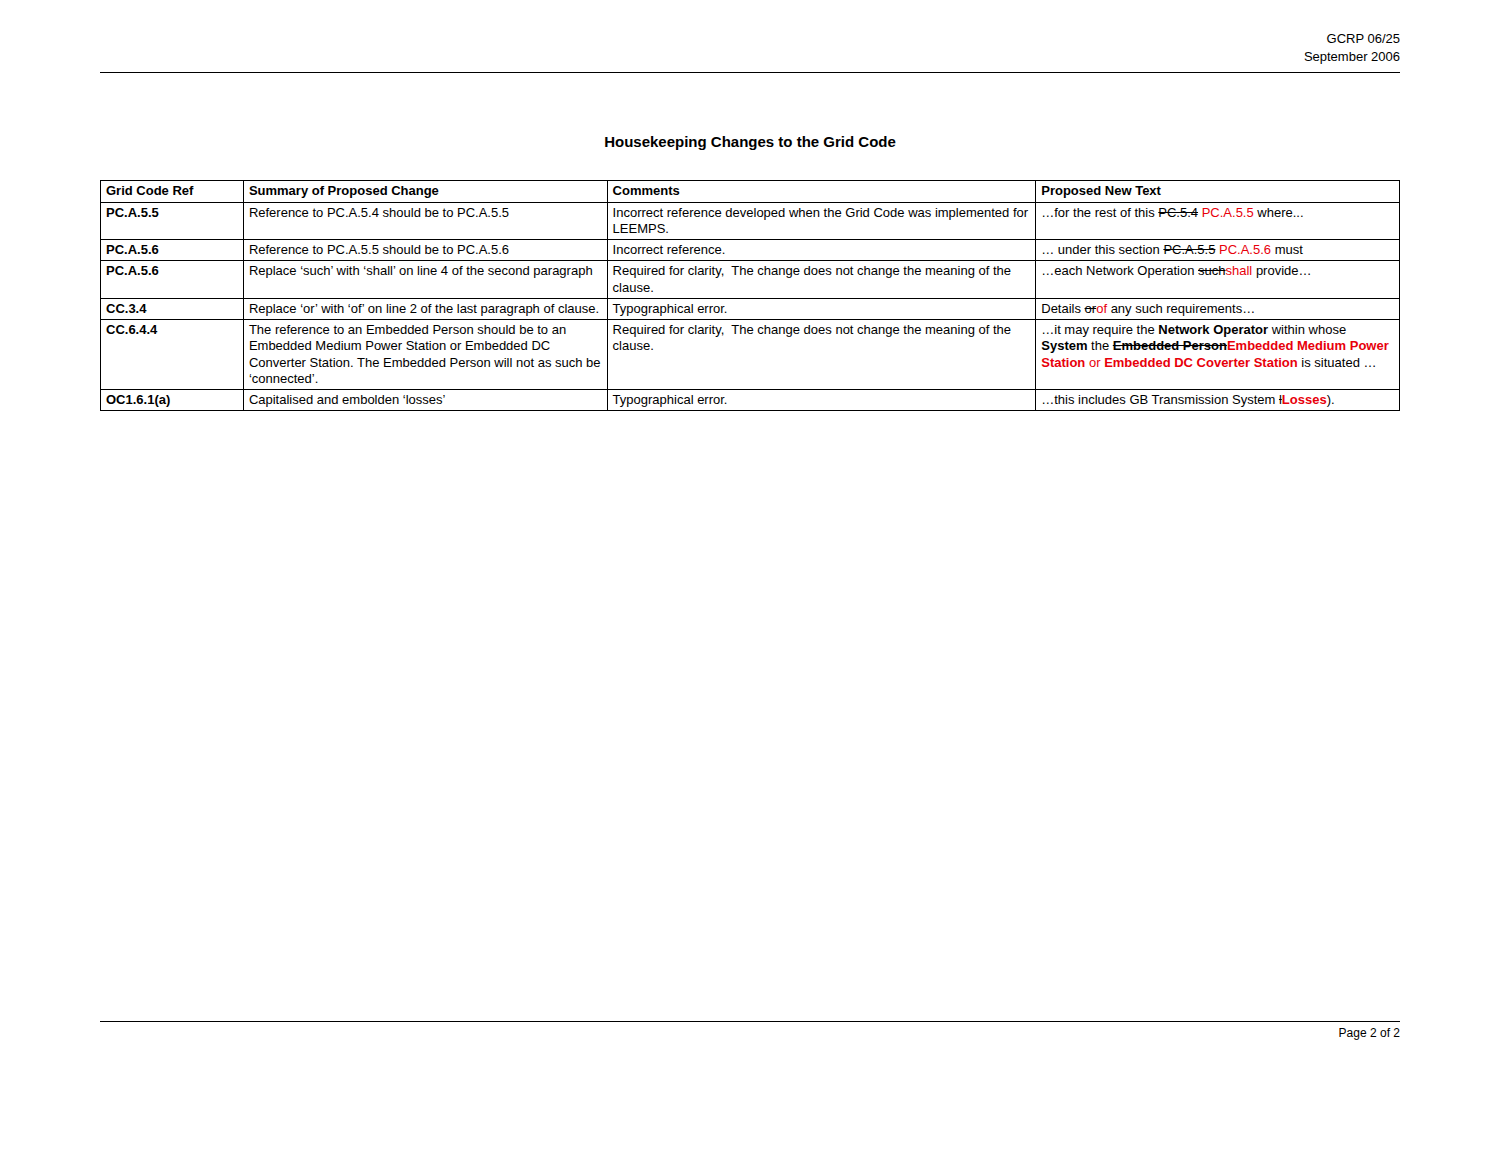GCRP 06/25
September 2006
Housekeeping Changes to the Grid Code
| Grid Code Ref | Summary of Proposed Change | Comments | Proposed New Text |
| --- | --- | --- | --- |
| PC.A.5.5 | Reference to PC.A.5.4 should be to PC.A.5.5 | Incorrect reference developed when the Grid Code was implemented for LEEMPS. | …for the rest of this PC.5.4 PC.A.5.5 where... |
| PC.A.5.6 | Reference to PC.A.5.5 should be to PC.A.5.6 | Incorrect reference. | … under this section PC.A.5.5 PC.A.5.6 must |
| PC.A.5.6 | Replace ‘such’ with ‘shall’ on line 4 of the second paragraph | Required for clarity, The change does not change the meaning of the clause. | …each Network Operation such shall provide… |
| CC.3.4 | Replace ‘or’ with ‘of’ on line 2 of the last paragraph of clause. | Typographical error. | Details or of any such requirements… |
| CC.6.4.4 | The reference to an Embedded Person should be to an Embedded Medium Power Station or Embedded DC Converter Station. The Embedded Person will not as such be ‘connected’. | Required for clarity, The change does not change the meaning of the clause. | …it may require the Network Operator within whose System the Embedded Person Embedded Medium Power Station or Embedded DC Coverter Station is situated … |
| OC1.6.1(a) | Capitalised and embolden ‘losses’ | Typographical error. | …this includes GB Transmission System l Losses ). |
Page 2 of 2